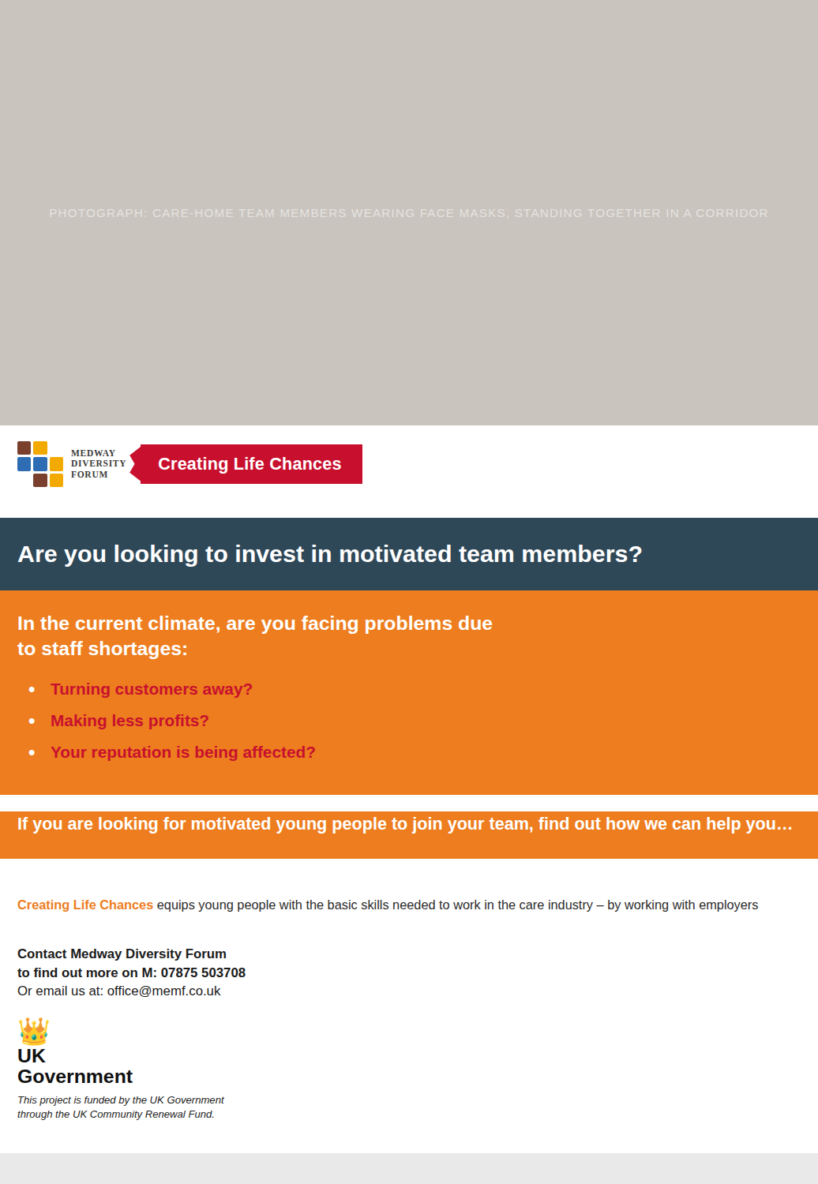Photograph: care-home team members wearing face masks, standing together in a corridor
Medway Diversity Forum
Creating Life Chances
Are you looking to invest in motivated team members?
In the current climate, are you facing problems due to staff shortages:
Turning customers away?
Making less profits?
Your reputation is being affected?
If you are looking for motivated young people to join your team, find out how we can help you…
Creating Life Chances equips young people with the basic skills needed to work in the care industry – by working with employers
Contact Medway Diversity Forum
to find out more on M: 07875 503708
Or email us at: office@memf.co.uk
👑
UK Government
This project is funded by the UK Government
through the UK Community Renewal Fund.